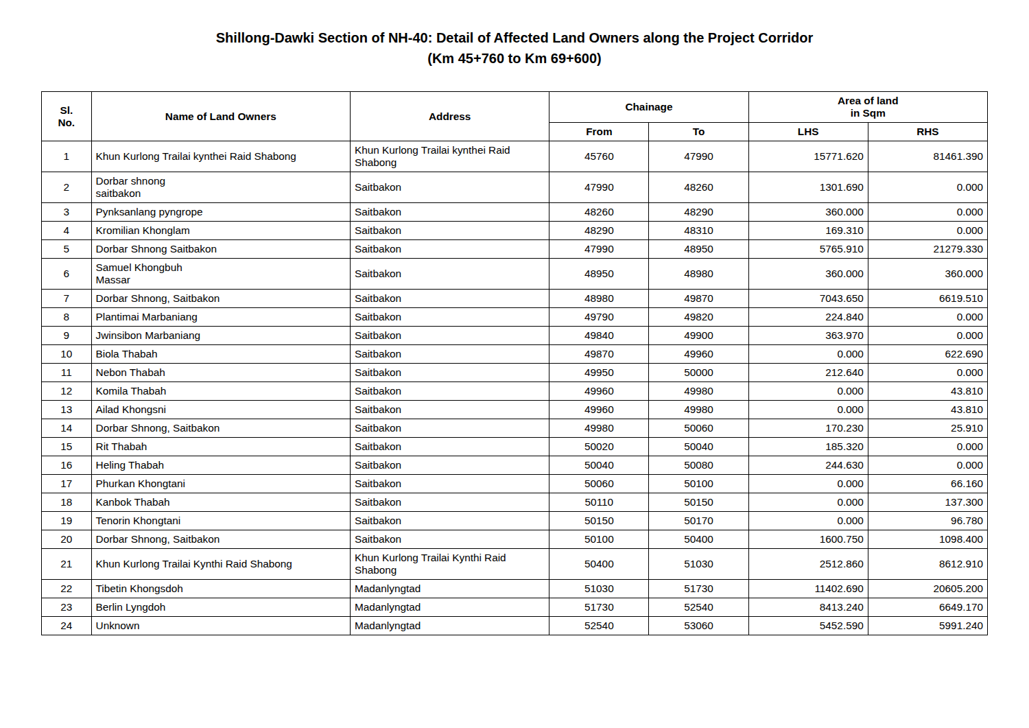Shillong-Dawki Section of NH-40: Detail of Affected Land Owners along the Project Corridor
(Km 45+760 to Km 69+600)
| Sl. No. | Name of Land Owners | Address | Chainage | Area of land in Sqm |
| --- | --- | --- | --- | --- |
| From | To | LHS | RHS |
| 1 | Khun Kurlong Trailai kynthei Raid Shabong | Khun Kurlong Trailai kynthei Raid Shabong | 45760 | 47990 | 15771.620 | 81461.390 |
| 2 | Dorbar shnong saitbakon | Saitbakon | 47990 | 48260 | 1301.690 | 0.000 |
| 3 | Pynksanlang pyngrope | Saitbakon | 48260 | 48290 | 360.000 | 0.000 |
| 4 | Kromilian Khonglam | Saitbakon | 48290 | 48310 | 169.310 | 0.000 |
| 5 | Dorbar Shnong Saitbakon | Saitbakon | 47990 | 48950 | 5765.910 | 21279.330 |
| 6 | Samuel Khongbuh Massar | Saitbakon | 48950 | 48980 | 360.000 | 360.000 |
| 7 | Dorbar Shnong, Saitbakon | Saitbakon | 48980 | 49870 | 7043.650 | 6619.510 |
| 8 | Plantimai Marbaniang | Saitbakon | 49790 | 49820 | 224.840 | 0.000 |
| 9 | Jwinsibon Marbaniang | Saitbakon | 49840 | 49900 | 363.970 | 0.000 |
| 10 | Biola Thabah | Saitbakon | 49870 | 49960 | 0.000 | 622.690 |
| 11 | Nebon Thabah | Saitbakon | 49950 | 50000 | 212.640 | 0.000 |
| 12 | Komila Thabah | Saitbakon | 49960 | 49980 | 0.000 | 43.810 |
| 13 | Ailad Khongsni | Saitbakon | 49960 | 49980 | 0.000 | 43.810 |
| 14 | Dorbar Shnong, Saitbakon | Saitbakon | 49980 | 50060 | 170.230 | 25.910 |
| 15 | Rit Thabah | Saitbakon | 50020 | 50040 | 185.320 | 0.000 |
| 16 | Heling Thabah | Saitbakon | 50040 | 50080 | 244.630 | 0.000 |
| 17 | Phurkan Khongtani | Saitbakon | 50060 | 50100 | 0.000 | 66.160 |
| 18 | Kanbok Thabah | Saitbakon | 50110 | 50150 | 0.000 | 137.300 |
| 19 | Tenorin Khongtani | Saitbakon | 50150 | 50170 | 0.000 | 96.780 |
| 20 | Dorbar Shnong, Saitbakon | Saitbakon | 50100 | 50400 | 1600.750 | 1098.400 |
| 21 | Khun Kurlong Trailai Kynthi Raid Shabong | Khun Kurlong Trailai Kynthi Raid Shabong | 50400 | 51030 | 2512.860 | 8612.910 |
| 22 | Tibetin Khongsdoh | Madanlyngtad | 51030 | 51730 | 11402.690 | 20605.200 |
| 23 | Berlin Lyngdoh | Madanlyngtad | 51730 | 52540 | 8413.240 | 6649.170 |
| 24 | Unknown | Madanlyngtad | 52540 | 53060 | 5452.590 | 5991.240 |